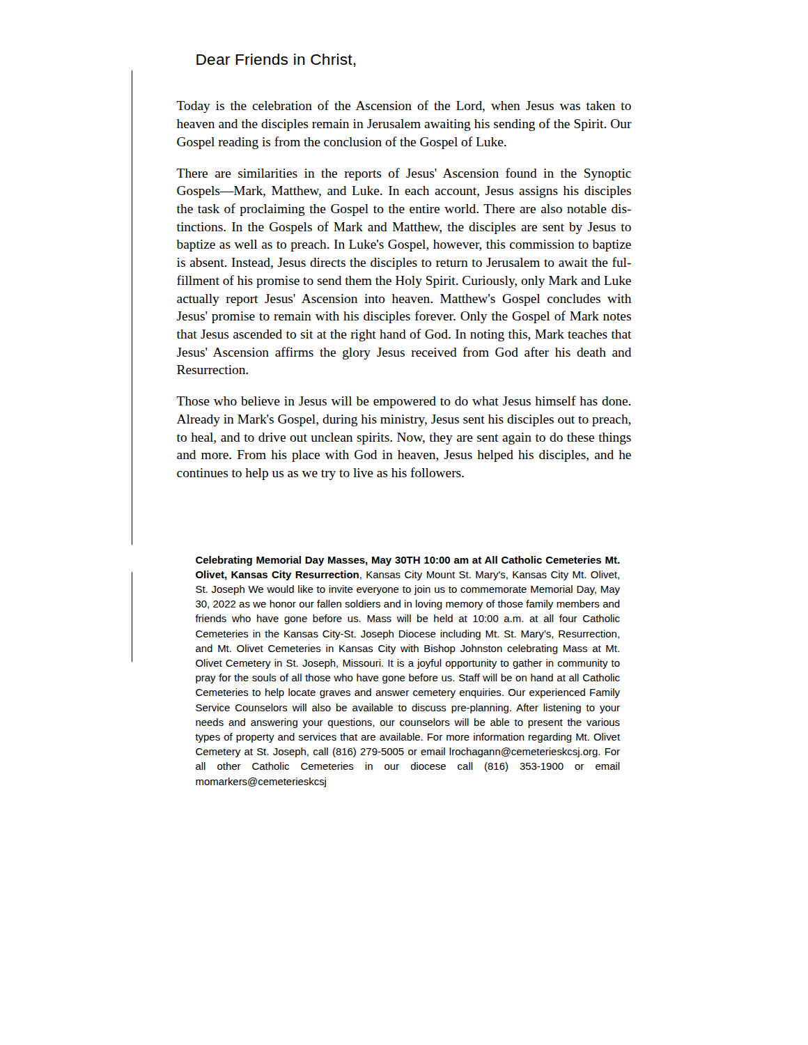Dear Friends in Christ,
Today is the celebration of the Ascension of the Lord, when Jesus was taken to heaven and the disciples remain in Jerusalem awaiting his sending of the Spirit. Our Gospel reading is from the conclusion of the Gospel of Luke.
There are similarities in the reports of Jesus' Ascension found in the Synoptic Gospels—Mark, Matthew, and Luke. In each account, Jesus assigns his disciples the task of proclaiming the Gospel to the entire world. There are also notable distinctions. In the Gospels of Mark and Matthew, the disciples are sent by Jesus to baptize as well as to preach. In Luke's Gospel, however, this commission to baptize is absent. Instead, Jesus directs the disciples to return to Jerusalem to await the fulfillment of his promise to send them the Holy Spirit. Curiously, only Mark and Luke actually report Jesus' Ascension into heaven. Matthew's Gospel concludes with Jesus' promise to remain with his disciples forever. Only the Gospel of Mark notes that Jesus ascended to sit at the right hand of God. In noting this, Mark teaches that Jesus' Ascension affirms the glory Jesus received from God after his death and Resurrection.
Those who believe in Jesus will be empowered to do what Jesus himself has done. Already in Mark's Gospel, during his ministry, Jesus sent his disciples out to preach, to heal, and to drive out unclean spirits. Now, they are sent again to do these things and more. From his place with God in heaven, Jesus helped his disciples, and he continues to help us as we try to live as his followers.
Celebrating Memorial Day Masses, May 30TH 10:00 am at All Catholic Cemeteries Mt. Olivet, Kansas City Resurrection, Kansas City Mount St. Mary's, Kansas City Mt. Olivet, St. Joseph We would like to invite everyone to join us to commemorate Memorial Day, May 30, 2022 as we honor our fallen soldiers and in loving memory of those family members and friends who have gone before us. Mass will be held at 10:00 a.m. at all four Catholic Cemeteries in the Kansas City-St. Joseph Diocese including Mt. St. Mary’s, Resurrection, and Mt. Olivet Cemeteries in Kansas City with Bishop Johnston celebrating Mass at Mt. Olivet Cemetery in St. Joseph, Missouri. It is a joyful opportunity to gather in community to pray for the souls of all those who have gone before us. Staff will be on hand at all Catholic Cemeteries to help locate graves and answer cemetery enquiries. Our experienced Family Service Counselors will also be available to discuss pre-planning. After listening to your needs and answering your questions, our counselors will be able to present the various types of property and services that are available. For more information regarding Mt. Olivet Cemetery at St. Joseph, call (816) 279-5005 or email lrochagann@cemeterieskcsj.org. For all other Catholic Cemeteries in our diocese call (816) 353-1900 or email momarkers@cemeterieskcsj